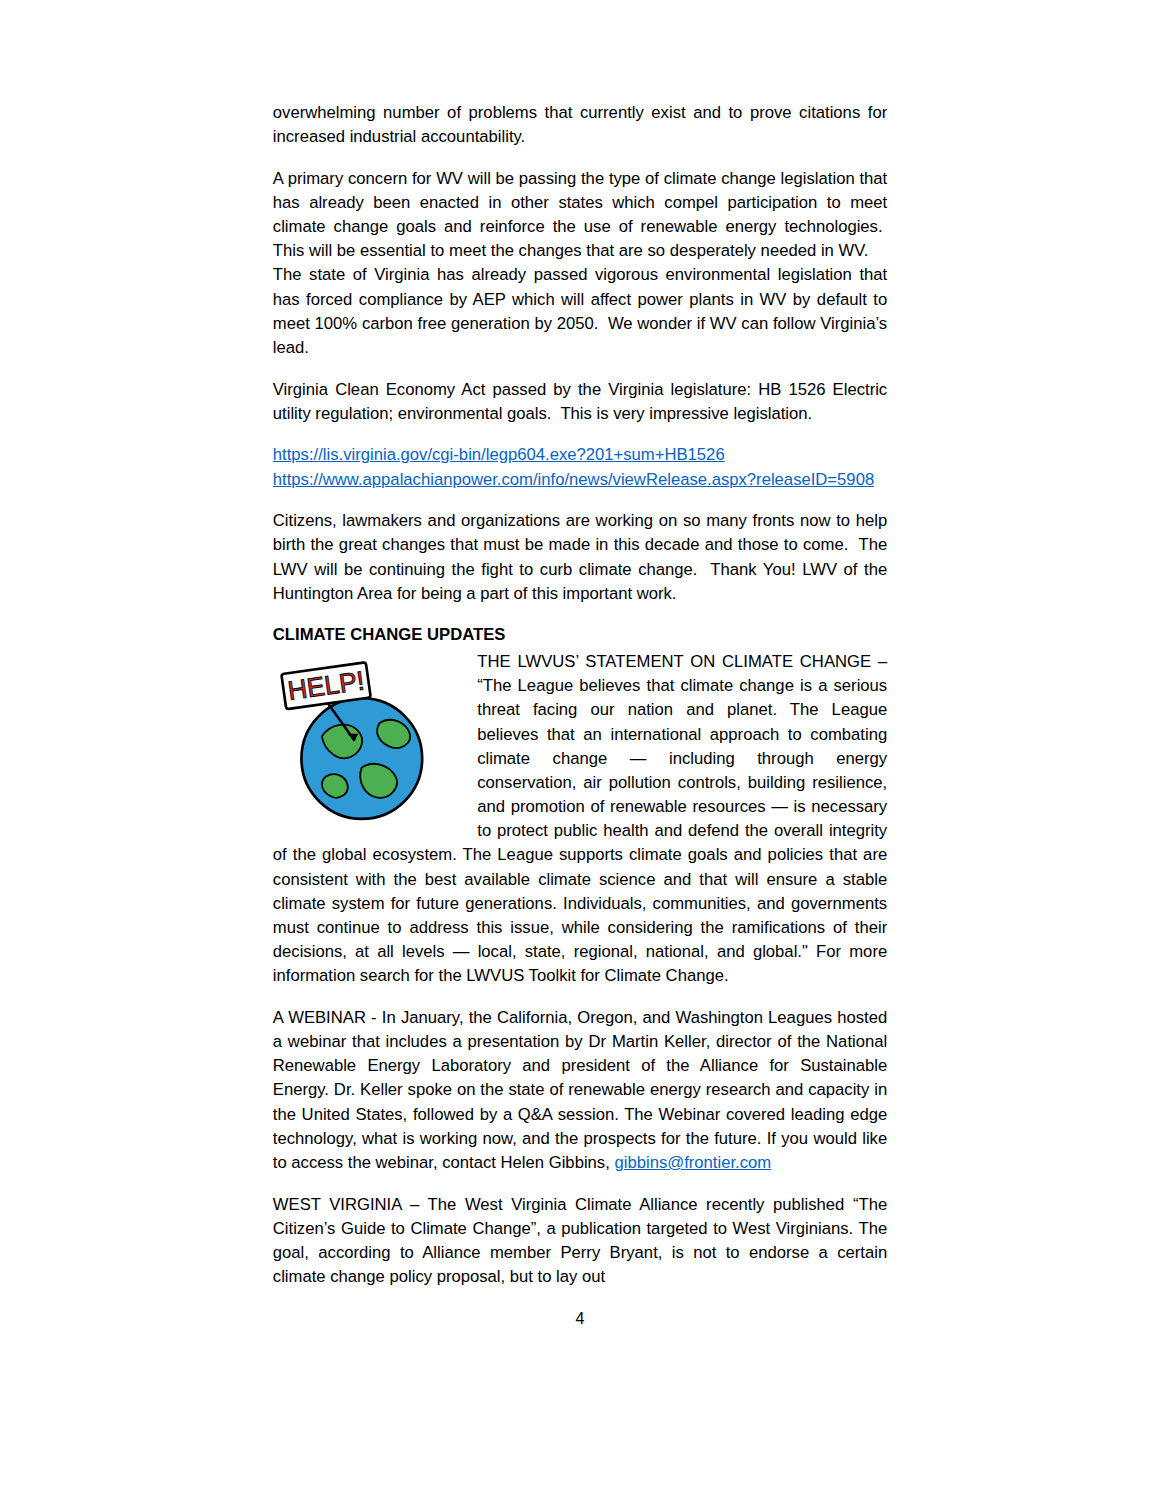overwhelming number of problems that currently exist and to prove citations for increased industrial accountability.
A primary concern for WV will be passing the type of climate change legislation that has already been enacted in other states which compel participation to meet climate change goals and reinforce the use of renewable energy technologies. This will be essential to meet the changes that are so desperately needed in WV. The state of Virginia has already passed vigorous environmental legislation that has forced compliance by AEP which will affect power plants in WV by default to meet 100% carbon free generation by 2050. We wonder if WV can follow Virginia’s lead.
Virginia Clean Economy Act passed by the Virginia legislature: HB 1526 Electric utility regulation; environmental goals. This is very impressive legislation.
https://lis.virginia.gov/cgi-bin/legp604.exe?201+sum+HB1526
https://www.appalachianpower.com/info/news/viewRelease.aspx?releaseID=5908
Citizens, lawmakers and organizations are working on so many fronts now to help birth the great changes that must be made in this decade and those to come. The LWV will be continuing the fight to curb climate change. Thank You! LWV of the Huntington Area for being a part of this important work.
CLIMATE CHANGE UPDATES
HELP!
THE LWVUS’ STATEMENT ON CLIMATE CHANGE – “The League believes that climate change is a serious threat facing our nation and planet. The League believes that an international approach to combating climate change — including through energy conservation, air pollution controls, building resilience, and promotion of renewable resources — is necessary to protect public health and defend the overall integrity of the global ecosystem. The League supports climate goals and policies that are consistent with the best available climate science and that will ensure a stable climate system for future generations. Individuals, communities, and governments must continue to address this issue, while considering the ramifications of their decisions, at all levels — local, state, regional, national, and global." For more information search for the LWVUS Toolkit for Climate Change.
A WEBINAR - In January, the California, Oregon, and Washington Leagues hosted a webinar that includes a presentation by Dr Martin Keller, director of the National Renewable Energy Laboratory and president of the Alliance for Sustainable Energy. Dr. Keller spoke on the state of renewable energy research and capacity in the United States, followed by a Q&A session. The Webinar covered leading edge technology, what is working now, and the prospects for the future. If you would like to access the webinar, contact Helen Gibbins, gibbins@frontier.com
WEST VIRGINIA – The West Virginia Climate Alliance recently published “The Citizen’s Guide to Climate Change”, a publication targeted to West Virginians. The goal, according to Alliance member Perry Bryant, is not to endorse a certain climate change policy proposal, but to lay out
4